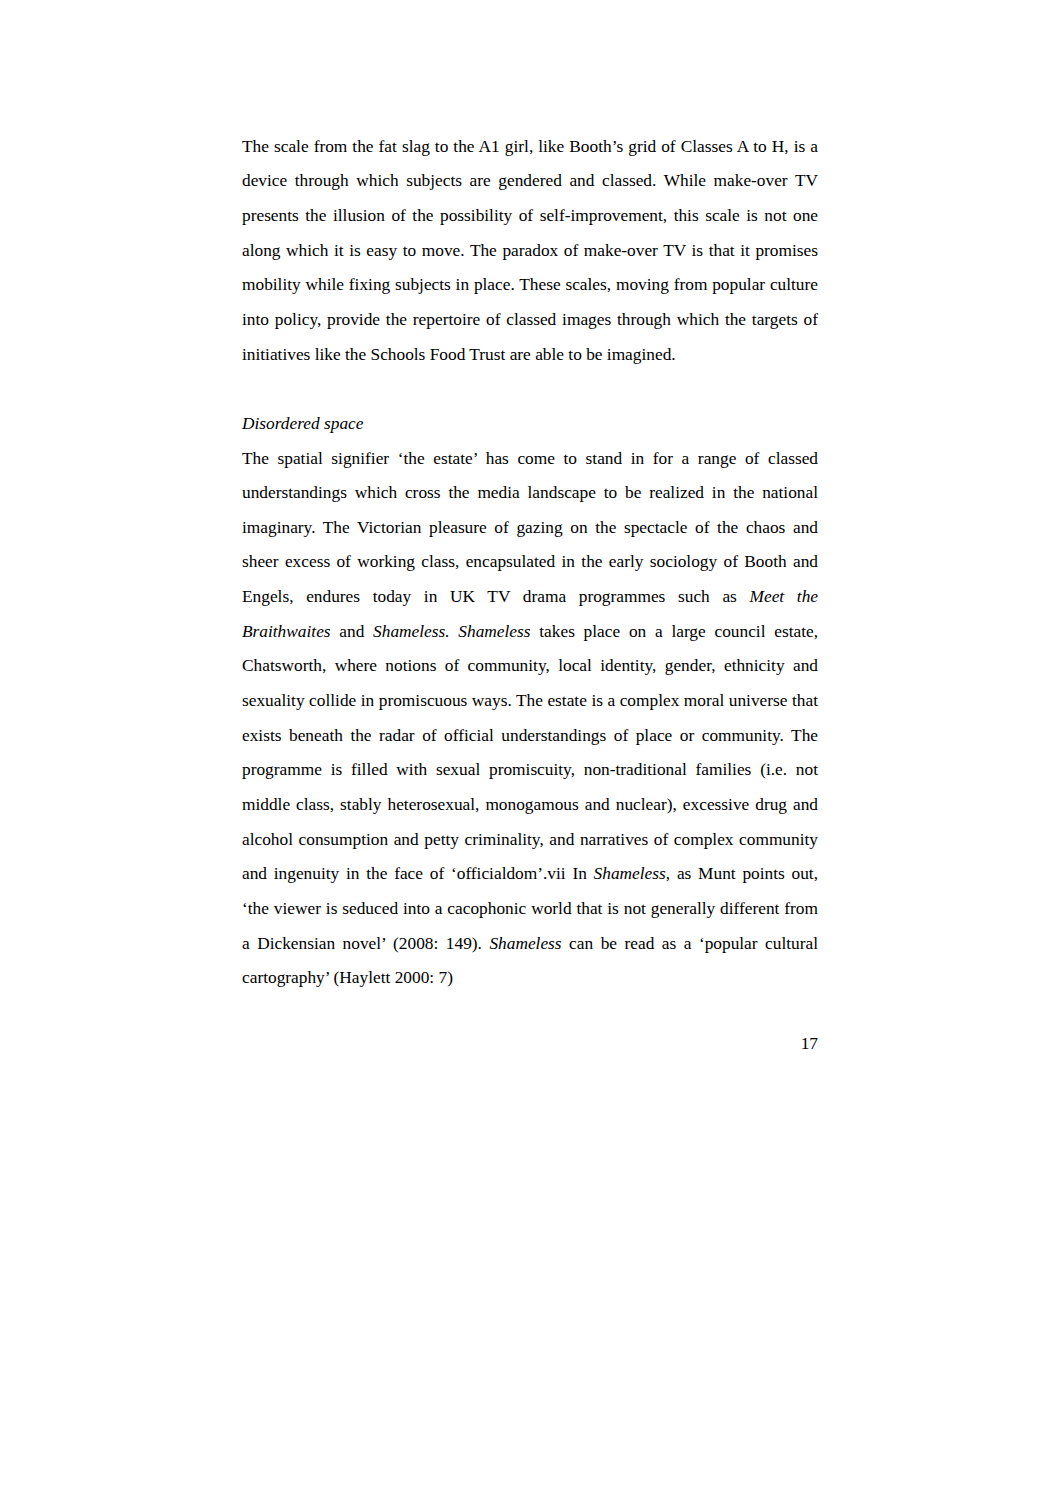The scale from the fat slag to the A1 girl, like Booth’s grid of Classes A to H, is a device through which subjects are gendered and classed. While make-over TV presents the illusion of the possibility of self-improvement, this scale is not one along which it is easy to move. The paradox of make-over TV is that it promises mobility while fixing subjects in place. These scales, moving from popular culture into policy, provide the repertoire of classed images through which the targets of initiatives like the Schools Food Trust are able to be imagined.
Disordered space
The spatial signifier ‘the estate’ has come to stand in for a range of classed understandings which cross the media landscape to be realized in the national imaginary. The Victorian pleasure of gazing on the spectacle of the chaos and sheer excess of working class, encapsulated in the early sociology of Booth and Engels, endures today in UK TV drama programmes such as Meet the Braithwaites and Shameless. Shameless takes place on a large council estate, Chatsworth, where notions of community, local identity, gender, ethnicity and sexuality collide in promiscuous ways. The estate is a complex moral universe that exists beneath the radar of official understandings of place or community. The programme is filled with sexual promiscuity, non-traditional families (i.e. not middle class, stably heterosexual, monogamous and nuclear), excessive drug and alcohol consumption and petty criminality, and narratives of complex community and ingenuity in the face of ‘officialdom’.vii In Shameless, as Munt points out, ‘the viewer is seduced into a cacophonic world that is not generally different from a Dickensian novel’ (2008: 149). Shameless can be read as a ‘popular cultural cartography’ (Haylett 2000: 7)
17